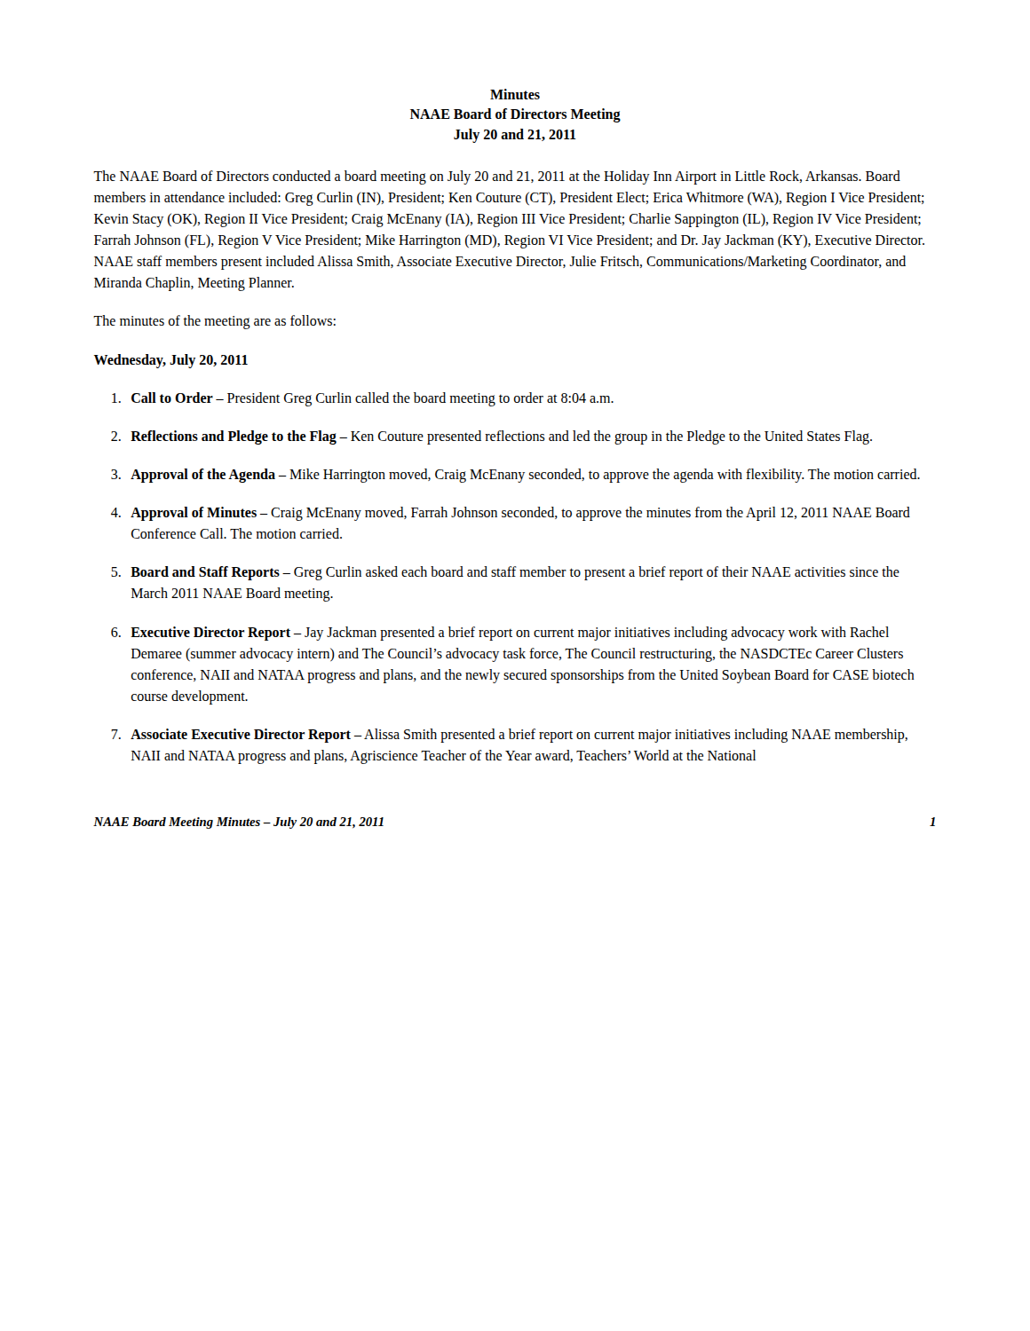Minutes
NAAE Board of Directors Meeting
July 20 and 21, 2011
The NAAE Board of Directors conducted a board meeting on July 20 and 21, 2011 at the Holiday Inn Airport in Little Rock, Arkansas. Board members in attendance included: Greg Curlin (IN), President; Ken Couture (CT), President Elect; Erica Whitmore (WA), Region I Vice President; Kevin Stacy (OK), Region II Vice President; Craig McEnany (IA), Region III Vice President; Charlie Sappington (IL), Region IV Vice President; Farrah Johnson (FL), Region V Vice President; Mike Harrington (MD), Region VI Vice President; and Dr. Jay Jackman (KY), Executive Director. NAAE staff members present included Alissa Smith, Associate Executive Director, Julie Fritsch, Communications/Marketing Coordinator, and Miranda Chaplin, Meeting Planner.
The minutes of the meeting are as follows:
Wednesday, July 20, 2011
Call to Order – President Greg Curlin called the board meeting to order at 8:04 a.m.
Reflections and Pledge to the Flag – Ken Couture presented reflections and led the group in the Pledge to the United States Flag.
Approval of the Agenda – Mike Harrington moved, Craig McEnany seconded, to approve the agenda with flexibility. The motion carried.
Approval of Minutes – Craig McEnany moved, Farrah Johnson seconded, to approve the minutes from the April 12, 2011 NAAE Board Conference Call. The motion carried.
Board and Staff Reports – Greg Curlin asked each board and staff member to present a brief report of their NAAE activities since the March 2011 NAAE Board meeting.
Executive Director Report – Jay Jackman presented a brief report on current major initiatives including advocacy work with Rachel Demaree (summer advocacy intern) and The Council’s advocacy task force, The Council restructuring, the NASDCTEc Career Clusters conference, NAII and NATAA progress and plans, and the newly secured sponsorships from the United Soybean Board for CASE biotech course development.
Associate Executive Director Report – Alissa Smith presented a brief report on current major initiatives including NAAE membership, NAII and NATAA progress and plans, Agriscience Teacher of the Year award, Teachers’ World at the National
NAAE Board Meeting Minutes – July 20 and 21, 2011 1